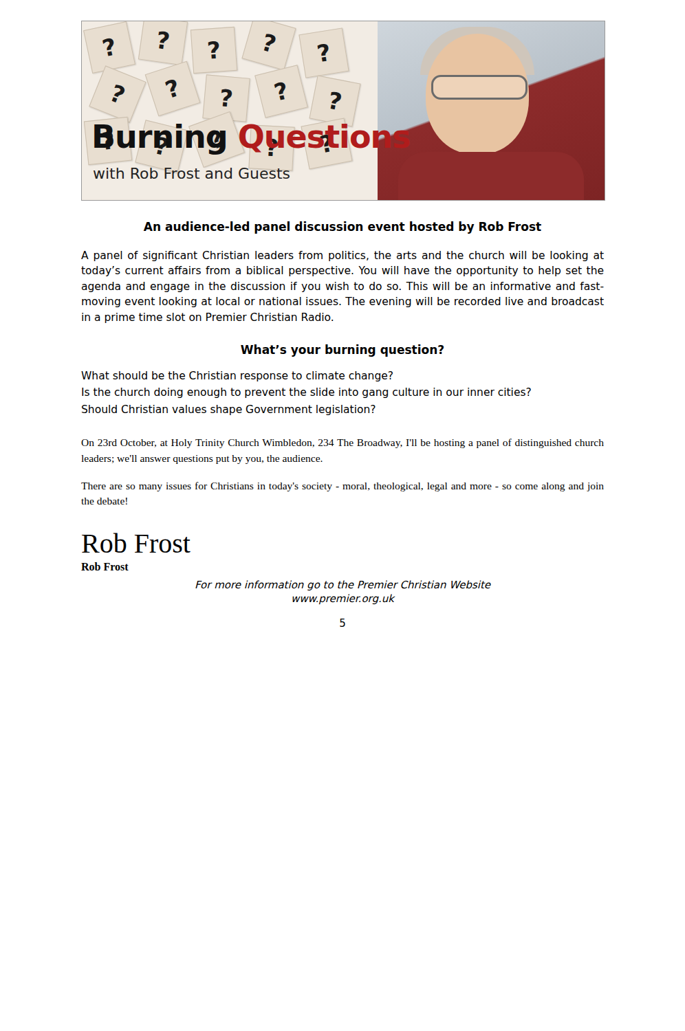?
?
?
?
?
?
?
?
?
?
?
?
?
?
?
Burning Questions
with Rob Frost and Guests
An audience-led panel discussion event hosted by Rob Frost
A panel of significant Christian leaders from politics, the arts and the church will be looking at today’s current affairs from a biblical perspective. You will have the opportunity to help set the agenda and engage in the discussion if you wish to do so. This will be an informative and fast-moving event looking at local or national issues. The evening will be recorded live and broadcast in a prime time slot on Premier Christian Radio.
What’s your burning question?
What should be the Christian response to climate change?
Is the church doing enough to prevent the slide into gang culture in our inner cities?
Should Christian values shape Government legislation?
On 23rd October, at Holy Trinity Church Wimbledon, 234 The Broadway, I'll be hosting a panel of distinguished church leaders; we'll answer questions put by you, the audience.
There are so many issues for Christians in today's society - moral, theological, legal and more - so come along and join the debate!
Rob Frost
Rob Frost
For more information go to the Premier Christian Website
www.premier.org.uk
5